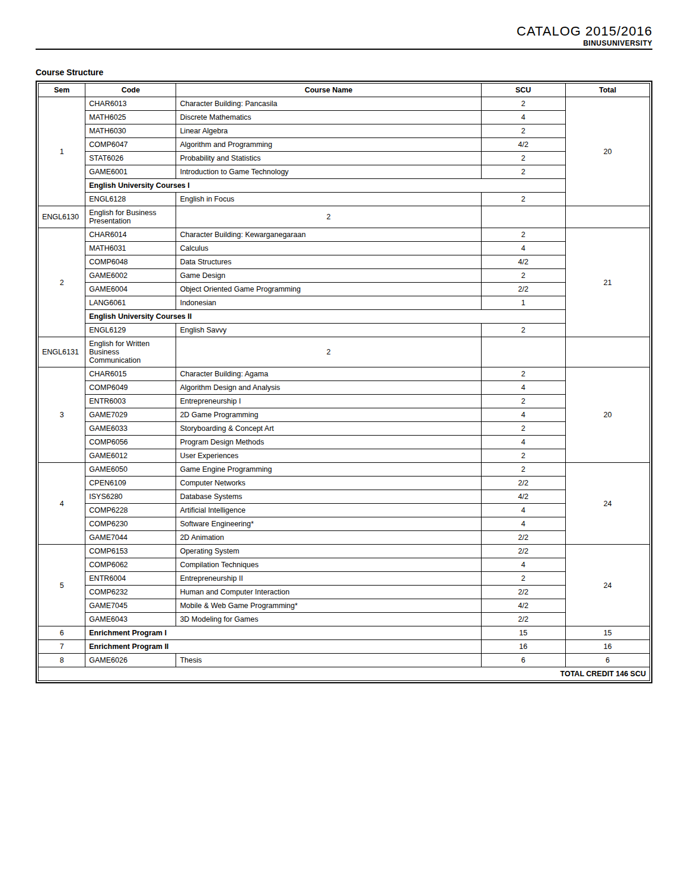CATALOG 2015/2016
BINUSUNIVERSITY
Course Structure
| Sem | Code | Course Name | SCU | Total |
| --- | --- | --- | --- | --- |
| 1 | CHAR6013 | Character Building: Pancasila | 2 | 20 |
| MATH6025 | Discrete Mathematics | 4 |
| MATH6030 | Linear Algebra | 2 |
| COMP6047 | Algorithm and Programming | 4/2 |
| STAT6026 | Probability and Statistics | 2 |
| GAME6001 | Introduction to Game Technology | 2 |
| English University Courses I |
| ENGL6128 | English in Focus | 2 |
| ENGL6130 | English for Business Presentation | 2 | |
| 2 | CHAR6014 | Character Building: Kewarganegaraan | 2 | 21 |
| MATH6031 | Calculus | 4 |
| COMP6048 | Data Structures | 4/2 |
| GAME6002 | Game Design | 2 |
| GAME6004 | Object Oriented Game Programming | 2/2 |
| LANG6061 | Indonesian | 1 |
| English University Courses II |
| ENGL6129 | English Savvy | 2 |
| ENGL6131 | English for Written Business Communication | 2 | |
| 3 | CHAR6015 | Character Building: Agama | 2 | 20 |
| COMP6049 | Algorithm Design and Analysis | 4 |
| ENTR6003 | Entrepreneurship I | 2 |
| GAME7029 | 2D Game Programming | 4 |
| GAME6033 | Storyboarding & Concept Art | 2 |
| COMP6056 | Program Design Methods | 4 |
| GAME6012 | User Experiences | 2 |
| 4 | GAME6050 | Game Engine Programming | 2 | 24 |
| CPEN6109 | Computer Networks | 2/2 |
| ISYS6280 | Database Systems | 4/2 |
| COMP6228 | Artificial Intelligence | 4 |
| COMP6230 | Software Engineering* | 4 |
| GAME7044 | 2D Animation | 2/2 |
| 5 | COMP6153 | Operating System | 2/2 | 24 |
| COMP6062 | Compilation Techniques | 4 |
| ENTR6004 | Entrepreneurship II | 2 |
| COMP6232 | Human and Computer Interaction | 2/2 |
| GAME7045 | Mobile & Web Game Programming* | 4/2 |
| GAME6043 | 3D Modeling for Games | 2/2 |
| 6 | Enrichment Program I | 15 | 15 |
| 7 | Enrichment Program II | 16 | 16 |
| 8 | GAME6026 | Thesis | 6 | 6 |
| TOTAL CREDIT 146 SCU |